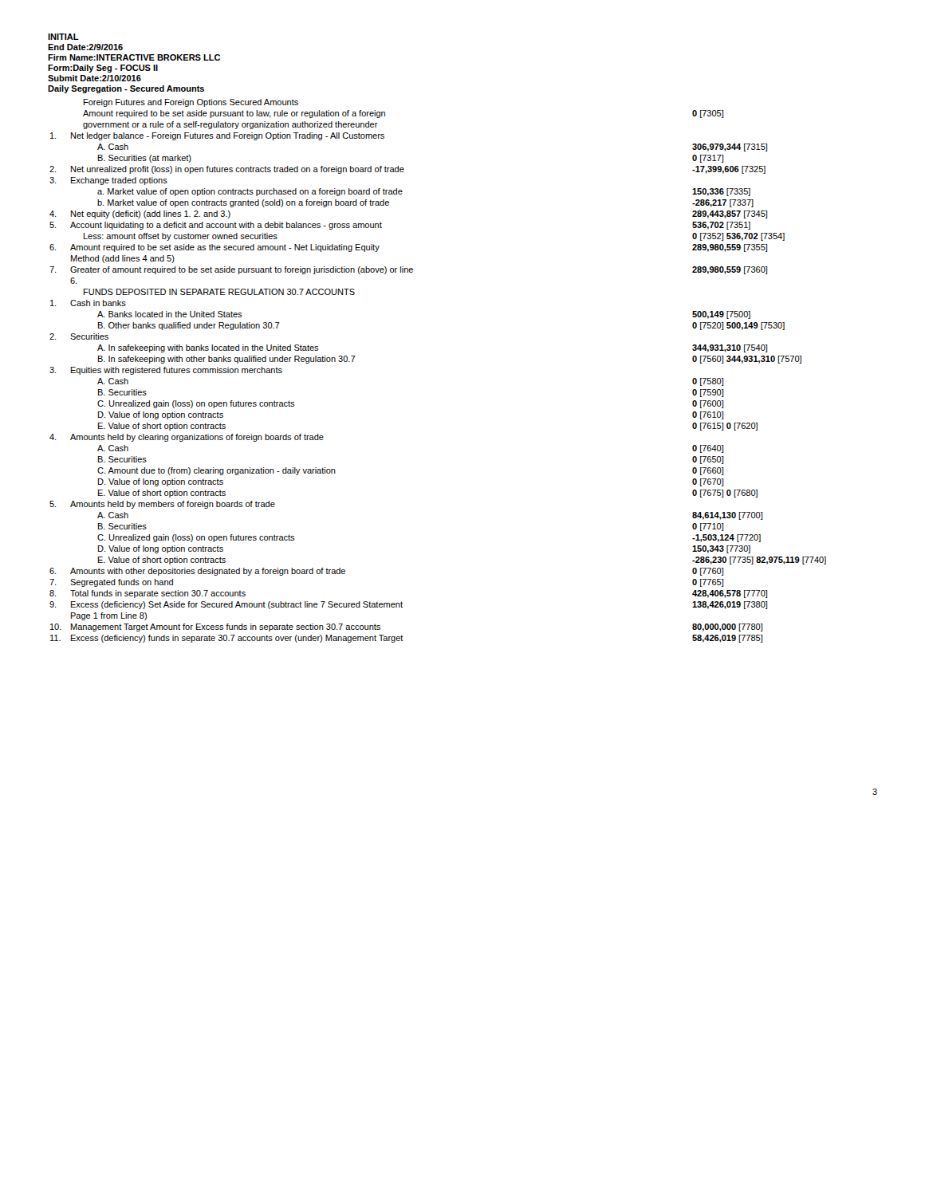INITIAL
End Date:2/9/2016
Firm Name:INTERACTIVE BROKERS LLC
Form:Daily Seg - FOCUS II
Submit Date:2/10/2016
Daily Segregation - Secured Amounts
| | Foreign Futures and Foreign Options Secured Amounts | |
| | Amount required to be set aside pursuant to law, rule or regulation of a foreign | 0 [7305] |
| | government or a rule of a self-regulatory organization authorized thereunder | |
| 1. | Net ledger balance - Foreign Futures and Foreign Option Trading - All Customers | |
| | A. Cash | 306,979,344 [7315] |
| | B. Securities (at market) | 0 [7317] |
| 2. | Net unrealized profit (loss) in open futures contracts traded on a foreign board of trade | -17,399,606 [7325] |
| 3. | Exchange traded options | |
| | a. Market value of open option contracts purchased on a foreign board of trade | 150,336 [7335] |
| | b. Market value of open contracts granted (sold) on a foreign board of trade | -286,217 [7337] |
| 4. | Net equity (deficit) (add lines 1. 2. and 3.) | 289,443,857 [7345] |
| 5. | Account liquidating to a deficit and account with a debit balances - gross amount | 536,702 [7351] |
| | Less: amount offset by customer owned securities | 0 [7352] 536,702 [7354] |
| 6. | Amount required to be set aside as the secured amount - Net Liquidating Equity | 289,980,559 [7355] |
| | Method (add lines 4 and 5) | |
| 7. | Greater of amount required to be set aside pursuant to foreign jurisdiction (above) or line | 289,980,559 [7360] |
| | 6. | |
| | FUNDS DEPOSITED IN SEPARATE REGULATION 30.7 ACCOUNTS | |
| 1. | Cash in banks | |
| | A. Banks located in the United States | 500,149 [7500] |
| | B. Other banks qualified under Regulation 30.7 | 0 [7520] 500,149 [7530] |
| 2. | Securities | |
| | A. In safekeeping with banks located in the United States | 344,931,310 [7540] |
| | B. In safekeeping with other banks qualified under Regulation 30.7 | 0 [7560] 344,931,310 [7570] |
| 3. | Equities with registered futures commission merchants | |
| | A. Cash | 0 [7580] |
| | B. Securities | 0 [7590] |
| | C. Unrealized gain (loss) on open futures contracts | 0 [7600] |
| | D. Value of long option contracts | 0 [7610] |
| | E. Value of short option contracts | 0 [7615] 0 [7620] |
| 4. | Amounts held by clearing organizations of foreign boards of trade | |
| | A. Cash | 0 [7640] |
| | B. Securities | 0 [7650] |
| | C. Amount due to (from) clearing organization - daily variation | 0 [7660] |
| | D. Value of long option contracts | 0 [7670] |
| | E. Value of short option contracts | 0 [7675] 0 [7680] |
| 5. | Amounts held by members of foreign boards of trade | |
| | A. Cash | 84,614,130 [7700] |
| | B. Securities | 0 [7710] |
| | C. Unrealized gain (loss) on open futures contracts | -1,503,124 [7720] |
| | D. Value of long option contracts | 150,343 [7730] |
| | E. Value of short option contracts | -286,230 [7735] 82,975,119 [7740] |
| 6. | Amounts with other depositories designated by a foreign board of trade | 0 [7760] |
| 7. | Segregated funds on hand | 0 [7765] |
| 8. | Total funds in separate section 30.7 accounts | 428,406,578 [7770] |
| 9. | Excess (deficiency) Set Aside for Secured Amount (subtract line 7 Secured Statement | 138,426,019 [7380] |
| | Page 1 from Line 8) | |
| 10. | Management Target Amount for Excess funds in separate section 30.7 accounts | 80,000,000 [7780] |
| 11. | Excess (deficiency) funds in separate 30.7 accounts over (under) Management Target | 58,426,019 [7785] |
3